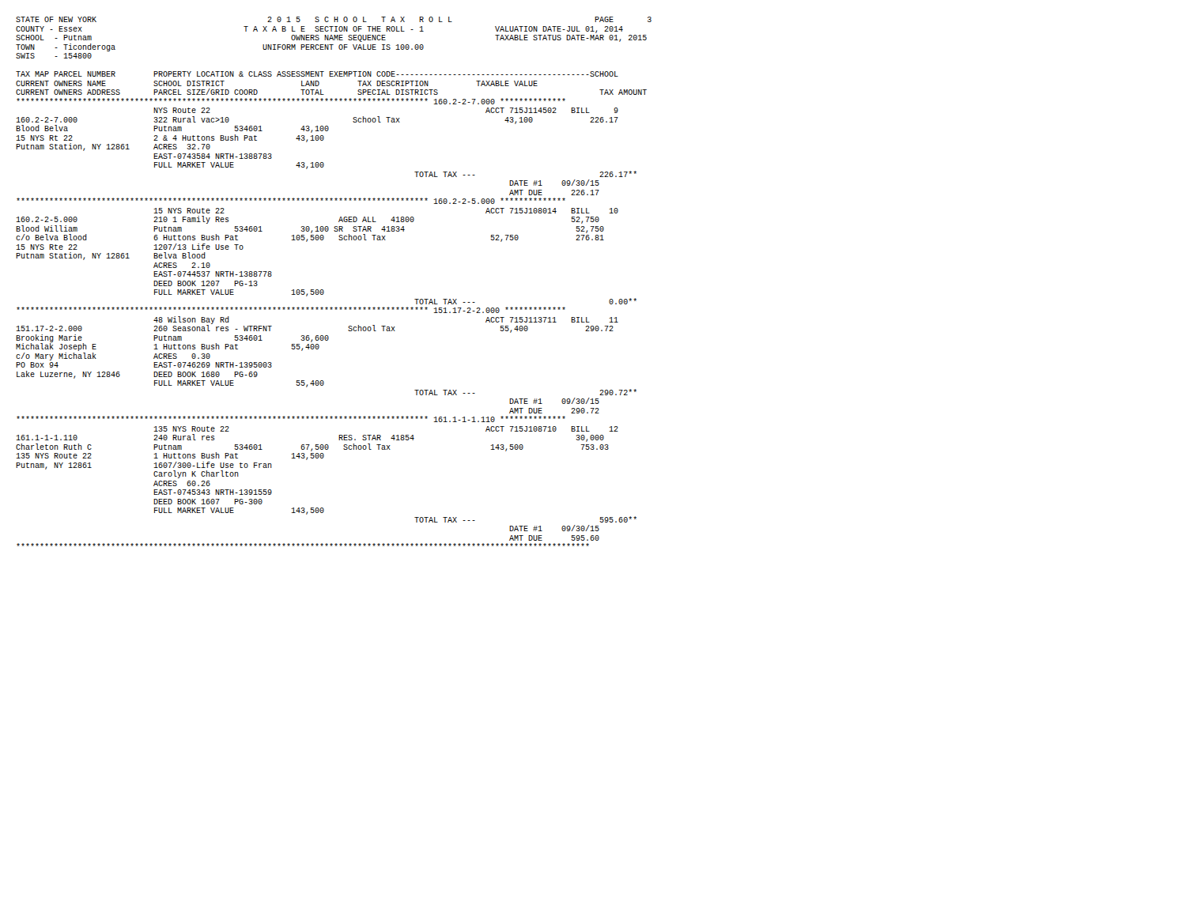STATE OF NEW YORK                                    2 0 1 5   S C H O O L   T A X   R O L L                              PAGE       3
COUNTY - Essex                                  T A X A B L E  SECTION OF THE ROLL - 1               VALUATION DATE-JUL 01, 2014
SCHOOL  - Putnam                                          OWNERS NAME SEQUENCE                       TAXABLE STATUS DATE-MAR 01, 2015
TOWN    - Ticonderoga                               UNIFORM PERCENT OF VALUE IS 100.00
SWIS    - 154800

TAX MAP PARCEL NUMBER        PROPERTY LOCATION & CLASS ASSESSMENT EXEMPTION CODE-----------------------------------------SCHOOL
CURRENT OWNERS NAME          SCHOOL DISTRICT                LAND        TAX DESCRIPTION          TAXABLE VALUE
CURRENT OWNERS ADDRESS       PARCEL SIZE/GRID COORD         TOTAL       SPECIAL DISTRICTS                                  TAX AMOUNT
*************************************************************************************** 160.2-2-7.000 **************
                             NYS Route 22                                                          ACCT 715J114502   BILL     9
160.2-2-7.000                322 Rural vac>10                          School Tax                      43,100            226.17
Blood Belva                  Putnam           534601        43,100
15 NYS Rt 22                 2 & 4 Huttons Bush Pat        43,100
Putnam Station, NY 12861     ACRES  32.70
                             EAST-0743584 NRTH-1388783
                             FULL MARKET VALUE             43,100
                                                                                    TOTAL TAX ---                          226.17**
                                                                                                        DATE #1    09/30/15
                                                                                                        AMT DUE      226.17
*************************************************************************************** 160.2-2-5.000 **************
                             15 NYS Route 22                                                       ACCT 715J108014   BILL    10
160.2-2-5.000                210 1 Family Res                       AGED ALL   41800                                 52,750
Blood William                Putnam           534601        30,100 SR  STAR  41834                                    52,750
c/o Belva Blood              6 Huttons Bush Pat           105,500   School Tax                      52,750            276.81
15 NYS Rte 22                1207/13 Life Use To
Putnam Station, NY 12861     Belva Blood
                             ACRES   2.10
                             EAST-0744537 NRTH-1388778
                             DEED BOOK 1207   PG-13
                             FULL MARKET VALUE            105,500
                                                                                    TOTAL TAX ---                            0.00**
*************************************************************************************** 151.17-2-2.000 *************
                             48 Wilson Bay Rd                                                      ACCT 715J113711   BILL    11
151.17-2-2.000               260 Seasonal res - WTRFNT                School Tax                      55,400            290.72
Brooking Marie               Putnam           534601        36,600
Michalak Joseph E            1 Huttons Bush Pat           55,400
c/o Mary Michalak            ACRES   0.30
PO Box 94                    EAST-0746269 NRTH-1395003
Lake Luzerne, NY 12846       DEED BOOK 1680   PG-69
                             FULL MARKET VALUE             55,400
                                                                                    TOTAL TAX ---                          290.72**
                                                                                                        DATE #1    09/30/15
                                                                                                        AMT DUE      290.72
*************************************************************************************** 161.1-1-1.110 **************
                             135 NYS Route 22                                                      ACCT 715J108710   BILL    12
161.1-1-1.110                240 Rural res                          RES. STAR  41854                                  30,000
Charleton Ruth C             Putnam           534601        67,500   School Tax                     143,500            753.03
135 NYS Route 22             1 Huttons Bush Pat           143,500
Putnam, NY 12861             1607/300-Life Use to Fran
                             Carolyn K Charlton
                             ACRES  60.26
                             EAST-0745343 NRTH-1391559
                             DEED BOOK 1607   PG-300
                             FULL MARKET VALUE            143,500
                                                                                    TOTAL TAX ---                          595.60**
                                                                                                        DATE #1    09/30/15
                                                                                                        AMT DUE      595.60
*************************************************************************************************************************